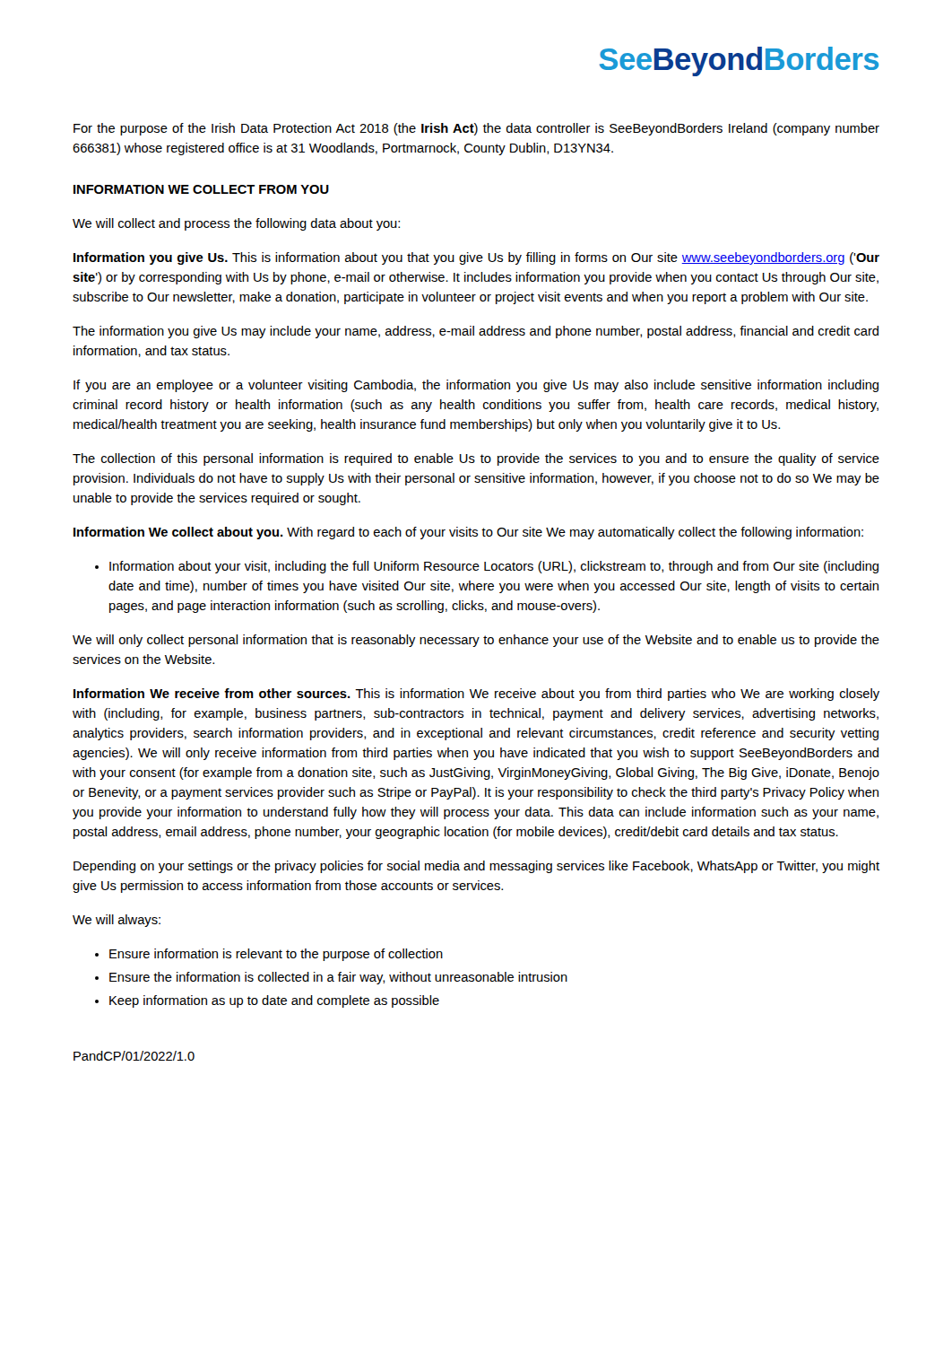See Beyond Borders
For the purpose of the Irish Data Protection Act 2018 (the Irish Act) the data controller is SeeBeyondBorders Ireland (company number 666381) whose registered office is at 31 Woodlands, Portmarnock, County Dublin, D13YN34.
Information We Collect From You
We will collect and process the following data about you:
Information you give Us. This is information about you that you give Us by filling in forms on Our site www.seebeyondborders.org ('Our site') or by corresponding with Us by phone, e-mail or otherwise. It includes information you provide when you contact Us through Our site, subscribe to Our newsletter, make a donation, participate in volunteer or project visit events and when you report a problem with Our site.
The information you give Us may include your name, address, e-mail address and phone number, postal address, financial and credit card information, and tax status.
If you are an employee or a volunteer visiting Cambodia, the information you give Us may also include sensitive information including criminal record history or health information (such as any health conditions you suffer from, health care records, medical history, medical/health treatment you are seeking, health insurance fund memberships) but only when you voluntarily give it to Us.
The collection of this personal information is required to enable Us to provide the services to you and to ensure the quality of service provision. Individuals do not have to supply Us with their personal or sensitive information, however, if you choose not to do so We may be unable to provide the services required or sought.
Information We collect about you. With regard to each of your visits to Our site We may automatically collect the following information:
Information about your visit, including the full Uniform Resource Locators (URL), clickstream to, through and from Our site (including date and time), number of times you have visited Our site, where you were when you accessed Our site, length of visits to certain pages, and page interaction information (such as scrolling, clicks, and mouse-overs).
We will only collect personal information that is reasonably necessary to enhance your use of the Website and to enable us to provide the services on the Website.
Information We receive from other sources. This is information We receive about you from third parties who We are working closely with (including, for example, business partners, sub-contractors in technical, payment and delivery services, advertising networks, analytics providers, search information providers, and in exceptional and relevant circumstances, credit reference and security vetting agencies). We will only receive information from third parties when you have indicated that you wish to support SeeBeyondBorders and with your consent (for example from a donation site, such as JustGiving, VirginMoneyGiving, Global Giving, The Big Give, iDonate, Benojo or Benevity, or a payment services provider such as Stripe or PayPal). It is your responsibility to check the third party's Privacy Policy when you provide your information to understand fully how they will process your data. This data can include information such as your name, postal address, email address, phone number, your geographic location (for mobile devices), credit/debit card details and tax status.
Depending on your settings or the privacy policies for social media and messaging services like Facebook, WhatsApp or Twitter, you might give Us permission to access information from those accounts or services.
We will always:
Ensure information is relevant to the purpose of collection
Ensure the information is collected in a fair way, without unreasonable intrusion
Keep information as up to date and complete as possible
PandCP/01/2022/1.0